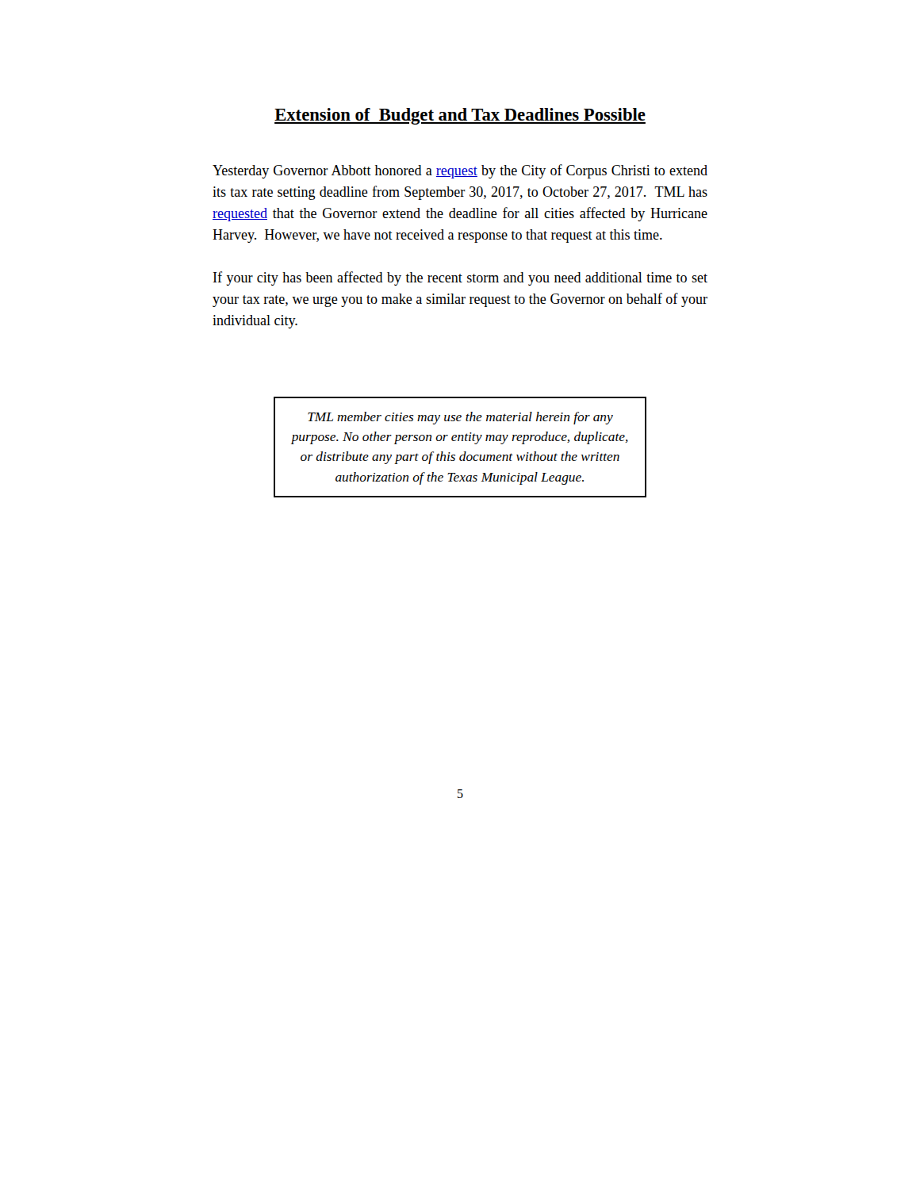Extension of Budget and Tax Deadlines Possible
Yesterday Governor Abbott honored a request by the City of Corpus Christi to extend its tax rate setting deadline from September 30, 2017, to October 27, 2017. TML has requested that the Governor extend the deadline for all cities affected by Hurricane Harvey. However, we have not received a response to that request at this time.
If your city has been affected by the recent storm and you need additional time to set your tax rate, we urge you to make a similar request to the Governor on behalf of your individual city.
TML member cities may use the material herein for any purpose. No other person or entity may reproduce, duplicate, or distribute any part of this document without the written authorization of the Texas Municipal League.
5